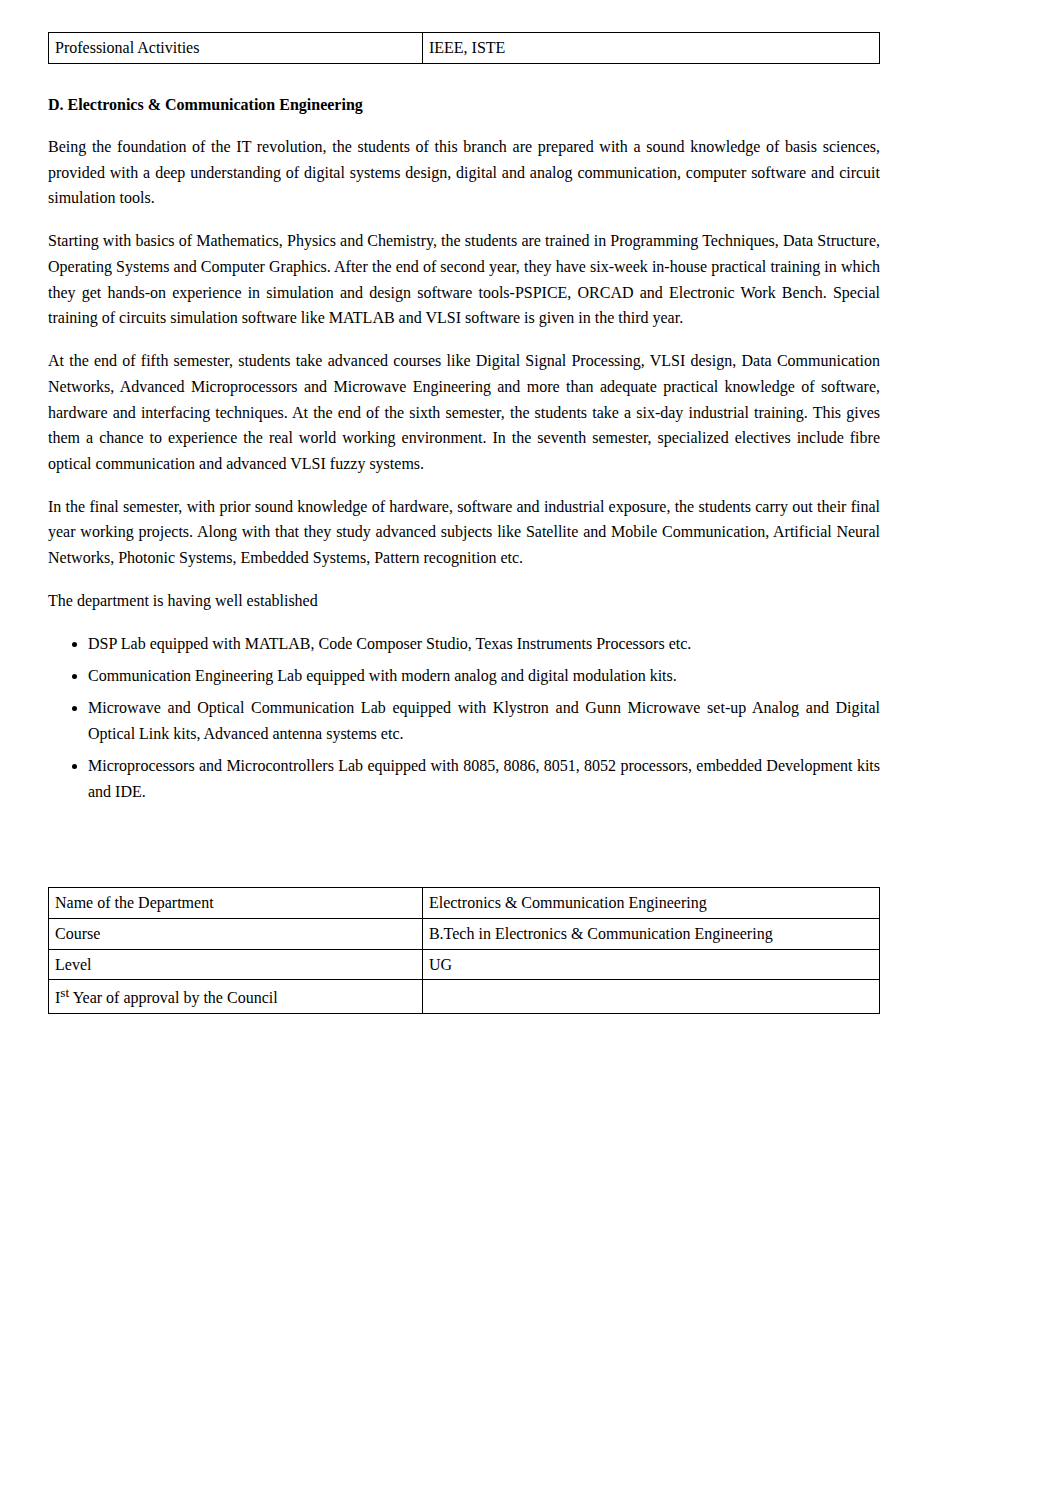| Professional Activities | IEEE, ISTE |
D. Electronics & Communication Engineering
Being the foundation of the IT revolution, the students of this branch are prepared with a sound knowledge of basis sciences, provided with a deep understanding of digital systems design, digital and analog communication, computer software and circuit simulation tools.
Starting with basics of Mathematics, Physics and Chemistry, the students are trained in Programming Techniques, Data Structure, Operating Systems and Computer Graphics. After the end of second year, they have six-week in-house practical training in which they get hands-on experience in simulation and design software tools-PSPICE, ORCAD and Electronic Work Bench. Special training of circuits simulation software like MATLAB and VLSI software is given in the third year.
At the end of fifth semester, students take advanced courses like Digital Signal Processing, VLSI design, Data Communication Networks, Advanced Microprocessors and Microwave Engineering and more than adequate practical knowledge of software, hardware and interfacing techniques. At the end of the sixth semester, the students take a six-day industrial training. This gives them a chance to experience the real world working environment. In the seventh semester, specialized electives include fibre optical communication and advanced VLSI fuzzy systems.
In the final semester, with prior sound knowledge of hardware, software and industrial exposure, the students carry out their final year working projects. Along with that they study advanced subjects like Satellite and Mobile Communication, Artificial Neural Networks, Photonic Systems, Embedded Systems, Pattern recognition etc.
The department is having well established
DSP Lab equipped with MATLAB, Code Composer Studio, Texas Instruments Processors etc.
Communication Engineering Lab equipped with modern analog and digital modulation kits.
Microwave and Optical Communication Lab equipped with Klystron and Gunn Microwave set-up Analog and Digital Optical Link kits, Advanced antenna systems etc.
Microprocessors and Microcontrollers Lab equipped with 8085, 8086, 8051, 8052 processors, embedded Development kits and IDE.
| Name of the Department | Electronics & Communication Engineering |
| Course | B.Tech in Electronics & Communication Engineering |
| Level | UG |
| I st Year of approval by the Council | |